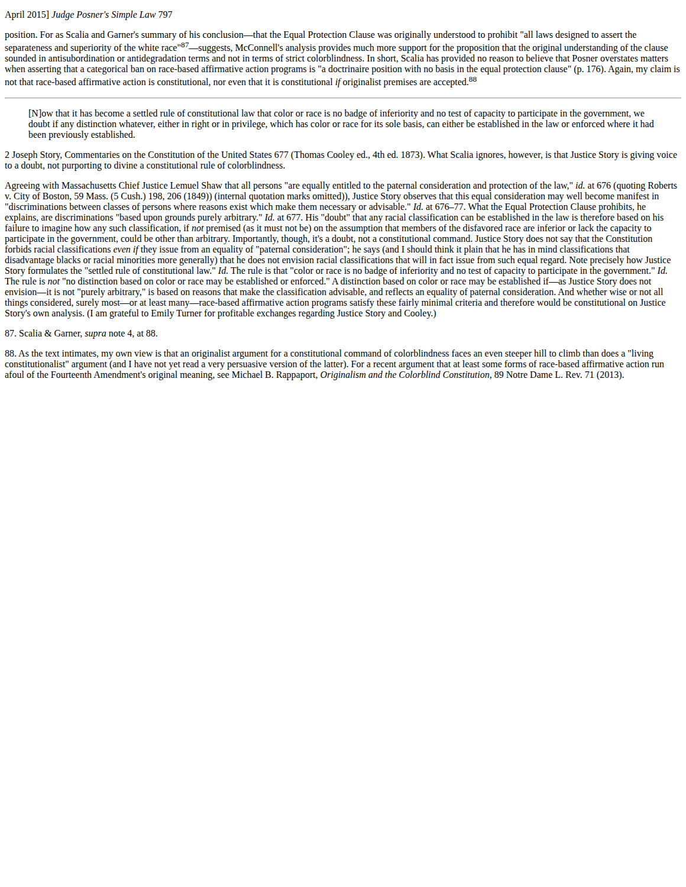April 2015] Judge Posner's Simple Law 797
position. For as Scalia and Garner's summary of his conclusion—that the Equal Protection Clause was originally understood to prohibit "all laws designed to assert the separateness and superiority of the white race"87—suggests, McConnell's analysis provides much more support for the proposition that the original understanding of the clause sounded in antisubordination or antidegradation terms and not in terms of strict colorblindness. In short, Scalia has provided no reason to believe that Posner overstates matters when asserting that a categorical ban on race-based affirmative action programs is "a doctrinaire position with no basis in the equal protection clause" (p. 176). Again, my claim is not that race-based affirmative action is constitutional, nor even that it is constitutional if originalist premises are accepted.88
[N]ow that it has become a settled rule of constitutional law that color or race is no badge of inferiority and no test of capacity to participate in the government, we doubt if any distinction whatever, either in right or in privilege, which has color or race for its sole basis, can either be established in the law or enforced where it had been previously established.
2 Joseph Story, Commentaries on the Constitution of the United States 677 (Thomas Cooley ed., 4th ed. 1873). What Scalia ignores, however, is that Justice Story is giving voice to a doubt, not purporting to divine a constitutional rule of colorblindness.
Agreeing with Massachusetts Chief Justice Lemuel Shaw that all persons "are equally entitled to the paternal consideration and protection of the law," id. at 676 (quoting Roberts v. City of Boston, 59 Mass. (5 Cush.) 198, 206 (1849)) (internal quotation marks omitted)), Justice Story observes that this equal consideration may well become manifest in "discriminations between classes of persons where reasons exist which make them necessary or advisable." Id. at 676–77. What the Equal Protection Clause prohibits, he explains, are discriminations "based upon grounds purely arbitrary." Id. at 677. His "doubt" that any racial classification can be established in the law is therefore based on his failure to imagine how any such classification, if not premised (as it must not be) on the assumption that members of the disfavored race are inferior or lack the capacity to participate in the government, could be other than arbitrary. Importantly, though, it's a doubt, not a constitutional command. Justice Story does not say that the Constitution forbids racial classifications even if they issue from an equality of "paternal consideration"; he says (and I should think it plain that he has in mind classifications that disadvantage blacks or racial minorities more generally) that he does not envision racial classifications that will in fact issue from such equal regard. Note precisely how Justice Story formulates the "settled rule of constitutional law." Id. The rule is that "color or race is no badge of inferiority and no test of capacity to participate in the government." Id. The rule is not "no distinction based on color or race may be established or enforced." A distinction based on color or race may be established if—as Justice Story does not envision—it is not "purely arbitrary," is based on reasons that make the classification advisable, and reflects an equality of paternal consideration. And whether wise or not all things considered, surely most—or at least many—race-based affirmative action programs satisfy these fairly minimal criteria and therefore would be constitutional on Justice Story's own analysis. (I am grateful to Emily Turner for profitable exchanges regarding Justice Story and Cooley.)
87. Scalia & Garner, supra note 4, at 88.
88. As the text intimates, my own view is that an originalist argument for a constitutional command of colorblindness faces an even steeper hill to climb than does a "living constitutionalist" argument (and I have not yet read a very persuasive version of the latter). For a recent argument that at least some forms of race-based affirmative action run afoul of the Fourteenth Amendment's original meaning, see Michael B. Rappaport, Originalism and the Colorblind Constitution, 89 Notre Dame L. Rev. 71 (2013).